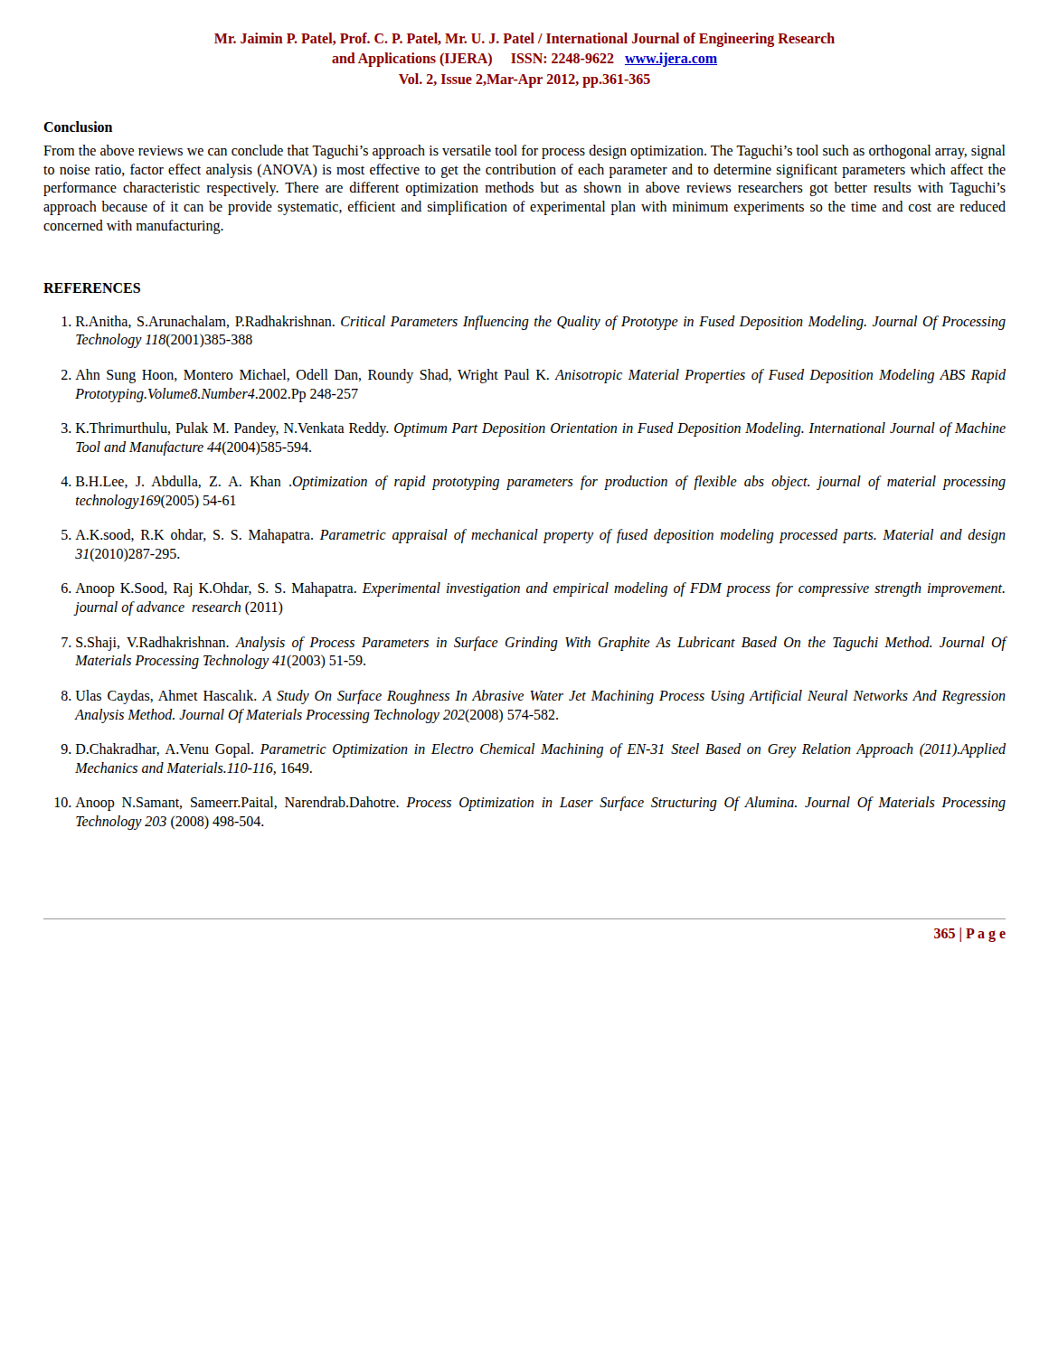Mr. Jaimin P. Patel, Prof. C. P. Patel, Mr. U. J. Patel / International Journal of Engineering Research and Applications (IJERA) ISSN: 2248-9622 www.ijera.com Vol. 2, Issue 2,Mar-Apr 2012, pp.361-365
Conclusion
From the above reviews we can conclude that Taguchi’s approach is versatile tool for process design optimization. The Taguchi’s tool such as orthogonal array, signal to noise ratio, factor effect analysis (ANOVA) is most effective to get the contribution of each parameter and to determine significant parameters which affect the performance characteristic respectively. There are different optimization methods but as shown in above reviews researchers got better results with Taguchi’s approach because of it can be provide systematic, efficient and simplification of experimental plan with minimum experiments so the time and cost are reduced concerned with manufacturing.
REFERENCES
R.Anitha, S.Arunachalam, P.Radhakrishnan. Critical Parameters Influencing the Quality of Prototype in Fused Deposition Modeling. Journal Of Processing Technology 118(2001)385-388
Ahn Sung Hoon, Montero Michael, Odell Dan, Roundy Shad, Wright Paul K. Anisotropic Material Properties of Fused Deposition Modeling ABS Rapid Prototyping.Volume8.Number4.2002.Pp 248-257
K.Thrimurthulu, Pulak M. Pandey, N.Venkata Reddy. Optimum Part Deposition Orientation in Fused Deposition Modeling. International Journal of Machine Tool and Manufacture 44(2004)585-594.
B.H.Lee, J. Abdulla, Z. A. Khan .Optimization of rapid prototyping parameters for production of flexible abs object. journal of material processing technology169(2005) 54-61
A.K.sood, R.K ohdar, S. S. Mahapatra. Parametric appraisal of mechanical property of fused deposition modeling processed parts. Material and design 31(2010)287-295.
Anoop K.Sood, Raj K.Ohdar, S. S. Mahapatra. Experimental investigation and empirical modeling of FDM process for compressive strength improvement. journal of advance research (2011)
S.Shaji, V.Radhakrishnan. Analysis of Process Parameters in Surface Grinding With Graphite As Lubricant Based On the Taguchi Method. Journal Of Materials Processing Technology 41(2003) 51-59.
Ulas Caydas, Ahmet Hascalık. A Study On Surface Roughness In Abrasive Water Jet Machining Process Using Artificial Neural Networks And Regression Analysis Method. Journal Of Materials Processing Technology 202(2008) 574-582.
D.Chakradhar, A.Venu Gopal. Parametric Optimization in Electro Chemical Machining of EN-31 Steel Based on Grey Relation Approach (2011).Applied Mechanics and Materials.110-116, 1649.
Anoop N.Samant, Sameerr.Paital, Narendrab.Dahotre. Process Optimization in Laser Surface Structuring Of Alumina. Journal Of Materials Processing Technology 203 (2008) 498-504.
365 | P a g e